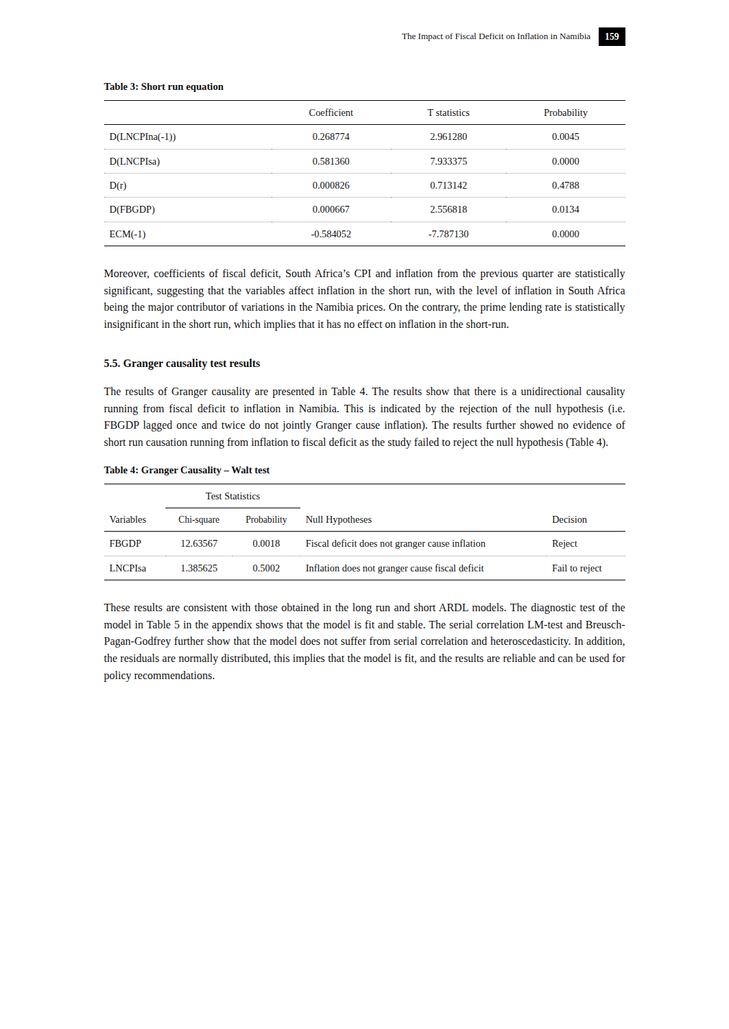The Impact of Fiscal Deficit on Inflation in Namibia 159
Table 3: Short run equation
| | Coefficient | T statistics | Probability |
| --- | --- | --- | --- |
| D(LNCPIna(-1)) | 0.268774 | 2.961280 | 0.0045 |
| D(LNCPIsa) | 0.581360 | 7.933375 | 0.0000 |
| D(r) | 0.000826 | 0.713142 | 0.4788 |
| D(FBGDP) | 0.000667 | 2.556818 | 0.0134 |
| ECM(-1) | -0.584052 | -7.787130 | 0.0000 |
Moreover, coefficients of fiscal deficit, South Africa’s CPI and inflation from the previous quarter are statistically significant, suggesting that the variables affect inflation in the short run, with the level of inflation in South Africa being the major contributor of variations in the Namibia prices. On the contrary, the prime lending rate is statistically insignificant in the short run, which implies that it has no effect on inflation in the short-run.
5.5. Granger causality test results
The results of Granger causality are presented in Table 4. The results show that there is a unidirectional causality running from fiscal deficit to inflation in Namibia. This is indicated by the rejection of the null hypothesis (i.e. FBGDP lagged once and twice do not jointly Granger cause inflation). The results further showed no evidence of short run causation running from inflation to fiscal deficit as the study failed to reject the null hypothesis (Table 4).
Table 4: Granger Causality – Walt test
| Variables | Test Statistics | Null Hypotheses | Decision |
| --- | --- | --- | --- |
| Chi-square | Probability |
| FBGDP | 12.63567 | 0.0018 | Fiscal deficit does not granger cause inflation | Reject |
| LNCPIsa | 1.385625 | 0.5002 | Inflation does not granger cause fiscal deficit | Fail to reject |
These results are consistent with those obtained in the long run and short ARDL models. The diagnostic test of the model in Table 5 in the appendix shows that the model is fit and stable. The serial correlation LM-test and Breusch-Pagan-Godfrey further show that the model does not suffer from serial correlation and heteroscedasticity. In addition, the residuals are normally distributed, this implies that the model is fit, and the results are reliable and can be used for policy recommendations.